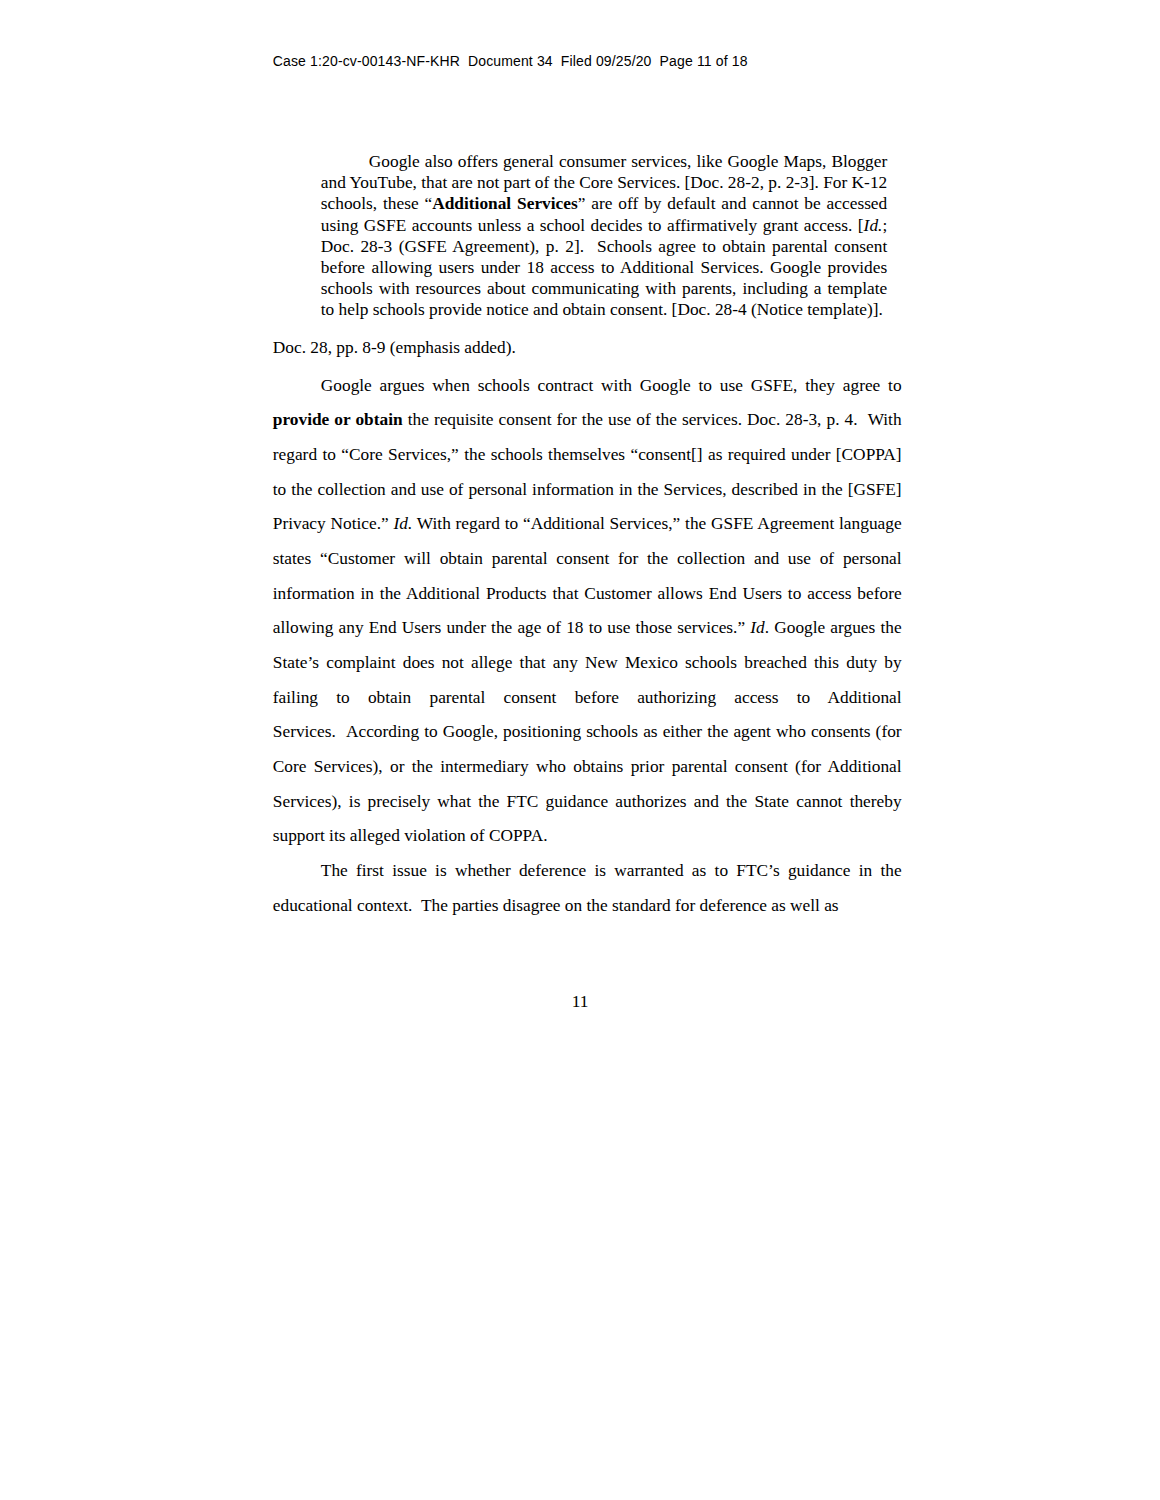Case 1:20-cv-00143-NF-KHR Document 34 Filed 09/25/20 Page 11 of 18
Google also offers general consumer services, like Google Maps, Blogger and YouTube, that are not part of the Core Services. [Doc. 28-2, p. 2-3]. For K-12 schools, these “Additional Services” are off by default and cannot be accessed using GSFE accounts unless a school decides to affirmatively grant access. [Id.; Doc. 28-3 (GSFE Agreement), p. 2]. Schools agree to obtain parental consent before allowing users under 18 access to Additional Services. Google provides schools with resources about communicating with parents, including a template to help schools provide notice and obtain consent. [Doc. 28-4 (Notice template)].
Doc. 28, pp. 8-9 (emphasis added).
Google argues when schools contract with Google to use GSFE, they agree to provide or obtain the requisite consent for the use of the services. Doc. 28-3, p. 4. With regard to “Core Services,” the schools themselves “consent[] as required under [COPPA] to the collection and use of personal information in the Services, described in the [GSFE] Privacy Notice.” Id. With regard to “Additional Services,” the GSFE Agreement language states “Customer will obtain parental consent for the collection and use of personal information in the Additional Products that Customer allows End Users to access before allowing any End Users under the age of 18 to use those services.” Id. Google argues the State’s complaint does not allege that any New Mexico schools breached this duty by failing to obtain parental consent before authorizing access to Additional Services. According to Google, positioning schools as either the agent who consents (for Core Services), or the intermediary who obtains prior parental consent (for Additional Services), is precisely what the FTC guidance authorizes and the State cannot thereby support its alleged violation of COPPA.
The first issue is whether deference is warranted as to FTC’s guidance in the educational context. The parties disagree on the standard for deference as well as
11